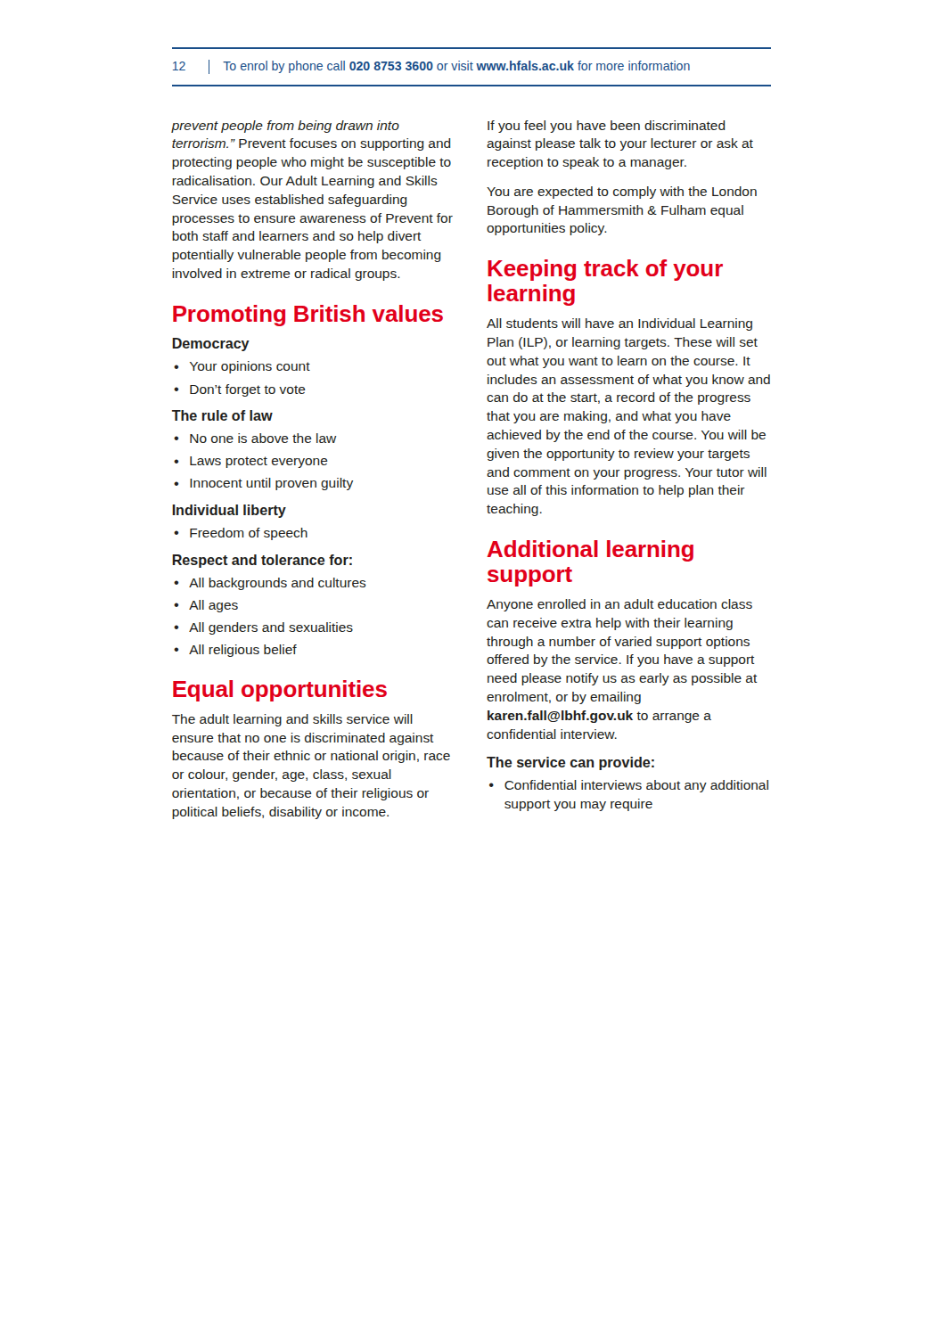12
To enrol by phone call 020 8753 3600 or visit www.hfals.ac.uk for more information
prevent people from being drawn into terrorism.” Prevent focuses on supporting and protecting people who might be susceptible to radicalisation. Our Adult Learning and Skills Service uses established safeguarding processes to ensure awareness of Prevent for both staff and learners and so help divert potentially vulnerable people from becoming involved in extreme or radical groups.
Promoting British values
Democracy
Your opinions count
Don’t forget to vote
The rule of law
No one is above the law
Laws protect everyone
Innocent until proven guilty
Individual liberty
Freedom of speech
Respect and tolerance for:
All backgrounds and cultures
All ages
All genders and sexualities
All religious belief
Equal opportunities
The adult learning and skills service will ensure that no one is discriminated against because of their ethnic or national origin, race or colour, gender, age, class, sexual orientation, or because of their religious or political beliefs, disability or income.
If you feel you have been discriminated against please talk to your lecturer or ask at reception to speak to a manager.
You are expected to comply with the London Borough of Hammersmith & Fulham equal opportunities policy.
Keeping track of your learning
All students will have an Individual Learning Plan (ILP), or learning targets. These will set out what you want to learn on the course. It includes an assessment of what you know and can do at the start, a record of the progress that you are making, and what you have achieved by the end of the course. You will be given the opportunity to review your targets and comment on your progress. Your tutor will use all of this information to help plan their teaching.
Additional learning support
Anyone enrolled in an adult education class can receive extra help with their learning through a number of varied support options offered by the service. If you have a support need please notify us as early as possible at enrolment, or by emailing karen.fall@lbhf.gov.uk to arrange a confidential interview.
The service can provide:
Confidential interviews about any additional support you may require